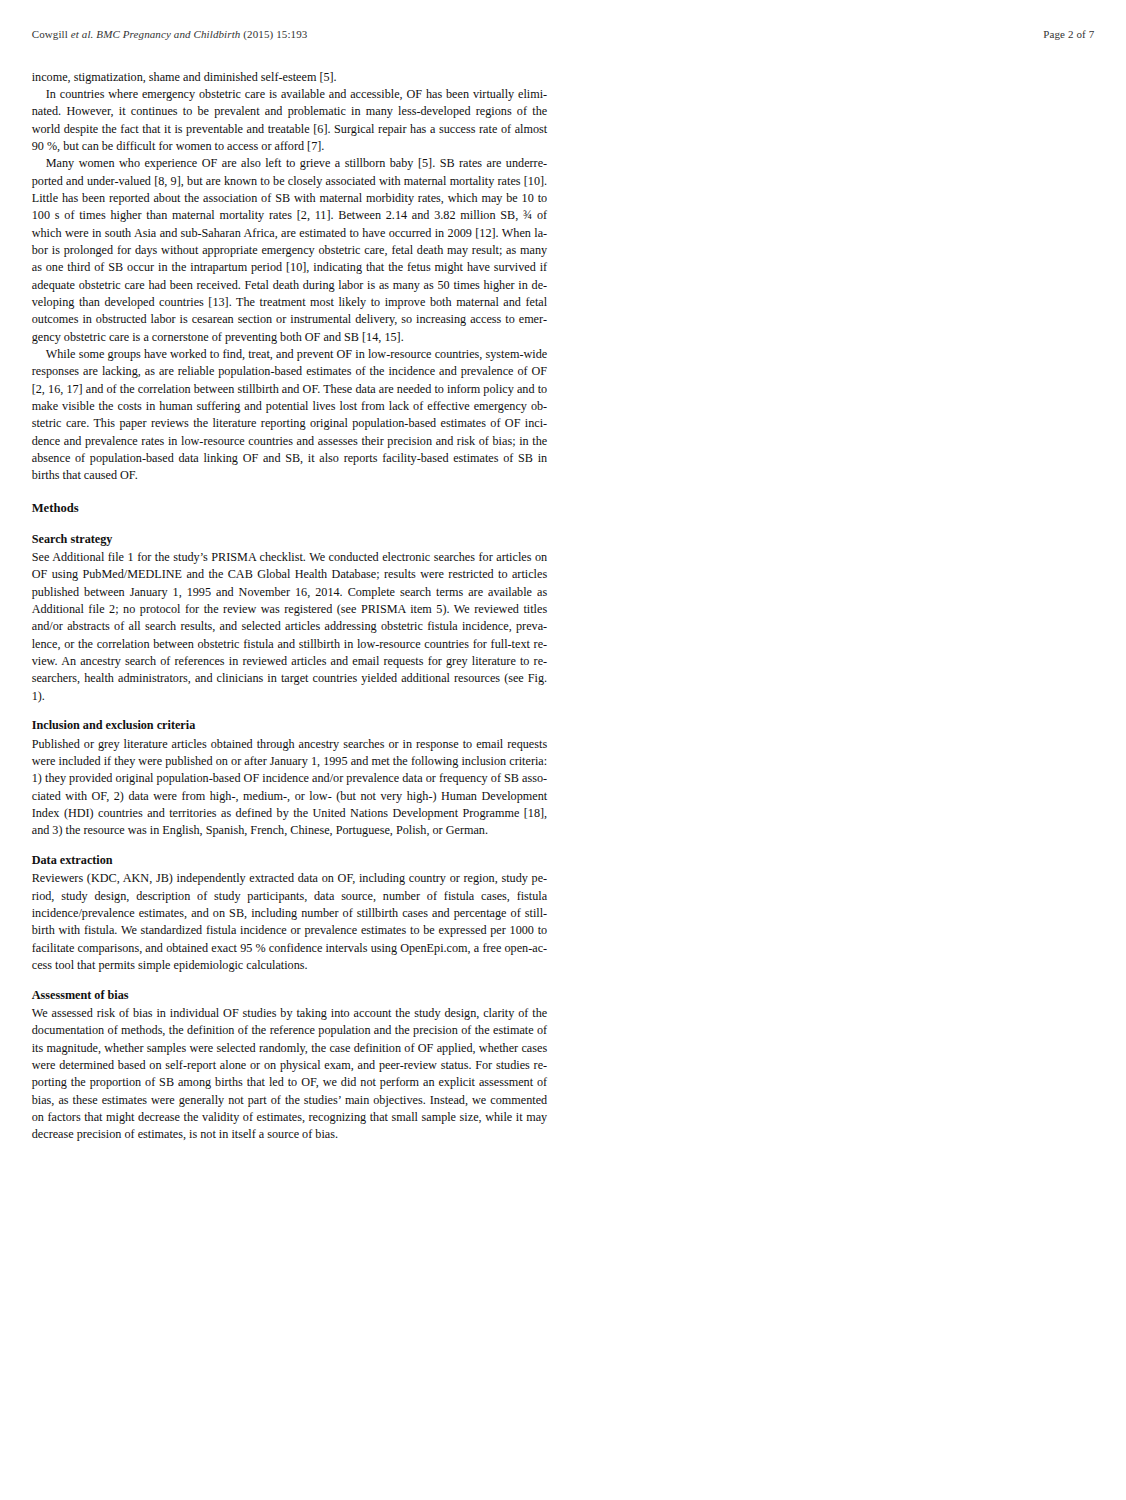Cowgill et al. BMC Pregnancy and Childbirth (2015) 15:193 Page 2 of 7
income, stigmatization, shame and diminished self-esteem [5].
In countries where emergency obstetric care is available and accessible, OF has been virtually eliminated. However, it continues to be prevalent and problematic in many less-developed regions of the world despite the fact that it is preventable and treatable [6]. Surgical repair has a success rate of almost 90 %, but can be difficult for women to access or afford [7].
Many women who experience OF are also left to grieve a stillborn baby [5]. SB rates are underreported and under-valued [8, 9], but are known to be closely associated with maternal mortality rates [10]. Little has been reported about the association of SB with maternal morbidity rates, which may be 10 to 100 s of times higher than maternal mortality rates [2, 11]. Between 2.14 and 3.82 million SB, ¾ of which were in south Asia and sub-Saharan Africa, are estimated to have occurred in 2009 [12]. When labor is prolonged for days without appropriate emergency obstetric care, fetal death may result; as many as one third of SB occur in the intrapartum period [10], indicating that the fetus might have survived if adequate obstetric care had been received. Fetal death during labor is as many as 50 times higher in developing than developed countries [13]. The treatment most likely to improve both maternal and fetal outcomes in obstructed labor is cesarean section or instrumental delivery, so increasing access to emergency obstetric care is a cornerstone of preventing both OF and SB [14, 15].
While some groups have worked to find, treat, and prevent OF in low-resource countries, system-wide responses are lacking, as are reliable population-based estimates of the incidence and prevalence of OF [2, 16, 17] and of the correlation between stillbirth and OF. These data are needed to inform policy and to make visible the costs in human suffering and potential lives lost from lack of effective emergency obstetric care. This paper reviews the literature reporting original population-based estimates of OF incidence and prevalence rates in low-resource countries and assesses their precision and risk of bias; in the absence of population-based data linking OF and SB, it also reports facility-based estimates of SB in births that caused OF.
Methods
Search strategy
See Additional file 1 for the study’s PRISMA checklist. We conducted electronic searches for articles on OF using PubMed/MEDLINE and the CAB Global Health Database; results were restricted to articles published between January 1, 1995 and November 16, 2014. Complete search terms are available as Additional file 2; no protocol for the review was registered (see PRISMA item 5). We reviewed titles and/or abstracts of all search results, and selected articles addressing obstetric fistula incidence, prevalence, or the correlation between obstetric fistula and stillbirth in low-resource countries for full-text review. An ancestry search of references in reviewed articles and email requests for grey literature to researchers, health administrators, and clinicians in target countries yielded additional resources (see Fig. 1).
Inclusion and exclusion criteria
Published or grey literature articles obtained through ancestry searches or in response to email requests were included if they were published on or after January 1, 1995 and met the following inclusion criteria: 1) they provided original population-based OF incidence and/or prevalence data or frequency of SB associated with OF, 2) data were from high-, medium-, or low- (but not very high-) Human Development Index (HDI) countries and territories as defined by the United Nations Development Programme [18], and 3) the resource was in English, Spanish, French, Chinese, Portuguese, Polish, or German.
Data extraction
Reviewers (KDC, AKN, JB) independently extracted data on OF, including country or region, study period, study design, description of study participants, data source, number of fistula cases, fistula incidence/prevalence estimates, and on SB, including number of stillbirth cases and percentage of stillbirth with fistula. We standardized fistula incidence or prevalence estimates to be expressed per 1000 to facilitate comparisons, and obtained exact 95 % confidence intervals using OpenEpi.com, a free open-access tool that permits simple epidemiologic calculations.
Assessment of bias
We assessed risk of bias in individual OF studies by taking into account the study design, clarity of the documentation of methods, the definition of the reference population and the precision of the estimate of its magnitude, whether samples were selected randomly, the case definition of OF applied, whether cases were determined based on self-report alone or on physical exam, and peer-review status. For studies reporting the proportion of SB among births that led to OF, we did not perform an explicit assessment of bias, as these estimates were generally not part of the studies’ main objectives. Instead, we commented on factors that might decrease the validity of estimates, recognizing that small sample size, while it may decrease precision of estimates, is not in itself a source of bias.